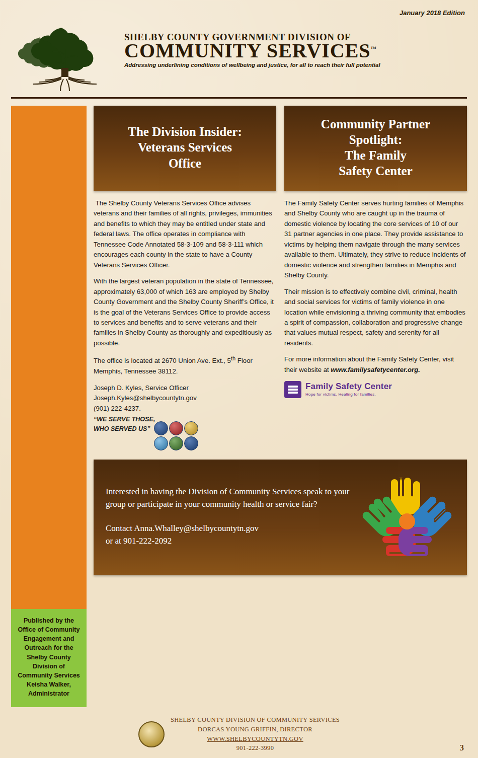January 2018 Edition
SHELBY COUNTY GOVERNMENT DIVISION OF
COMMUNITY SERVICES™
Addressing underlining conditions of wellbeing and justice, for all to reach their full potential
Community Connections A Newsletter of the Shelby County Government’s Division of Community Services
Published by the Office of Community Engagement and Outreach for the Shelby County Division of Community Services
Keisha Walker, Administrator
The Division Insider:
Veterans Services
Office
The Shelby County Veterans Services Office advises veterans and their families of all rights, privileges, immunities and benefits to which they may be entitled under state and federal laws. The office operates in compliance with Tennessee Code Annotated 58-3-109 and 58-3-111 which encourages each county in the state to have a County Veterans Services Officer.
With the largest veteran population in the state of Tennessee, approximately 63,000 of which 163 are employed by Shelby County Government and the Shelby County Sheriff’s Office, it is the goal of the Veterans Services Office to provide access to services and benefits and to serve veterans and their families in Shelby County as thoroughly and expeditiously as possible.
The office is located at 2670 Union Ave. Ext., 5th Floor Memphis, Tennessee 38112.
Joseph D. Kyles, Service Officer
Joseph.Kyles@shelbycountytn.gov
(901) 222-4237.
“We serve those,
Who served us”
Community Partner
Spotlight:
The Family
Safety Center
The Family Safety Center serves hurting families of Memphis and Shelby County who are caught up in the trauma of domestic violence by locating the core services of 10 of our 31 partner agencies in one place. They provide assistance to victims by helping them navigate through the many services available to them. Ultimately, they strive to reduce incidents of domestic violence and strengthen families in Memphis and Shelby County.
Their mission is to effectively combine civil, criminal, health and social services for victims of family violence in one location while envisioning a thriving community that embodies a spirit of compassion, collaboration and progressive change that values mutual respect, safety and serenity for all residents.
For more information about the Family Safety Center, visit their website at www.familysafetycenter.org.
Family Safety Center
Hope for victims. Healing for families.
Interested in having the Division of Community Services speak to your group or participate in your community health or service fair?
Contact Anna.Whalley@shelbycountytn.gov
or at 901-222-2092
SHELBY COUNTY DIVISION OF COMMUNITY SERVICES
DORCAS YOUNG GRIFFIN, DIRECTOR
WWW.SHELBYCOUNTYTN.GOV
901-222-3990
3